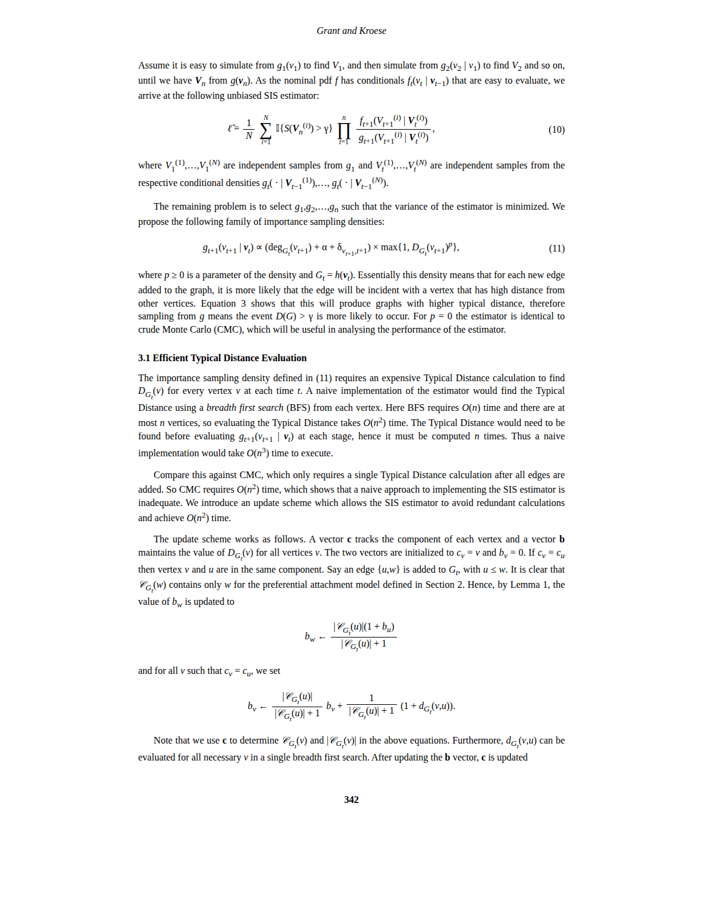Grant and Kroese
Assume it is easy to simulate from g1(v1) to find V1, and then simulate from g2(v2 | v1) to find V2 and so on, until we have Vn from g(vn). As the nominal pdf f has conditionals ft(vt | vt−1) that are easy to evaluate, we arrive at the following unbiased SIS estimator:
ℓ̂ = 1 N N∑i=1 𝕀{S(Vn(i)) > γ} n∏t=1 ft+1(Vt+1(i) | Vt(i)) gt+1(Vt+1(i) | Vt(i)) ,
(10)
where V1(1),…,V1(N) are independent samples from g1 and Vt(1),…,Vt(N) are independent samples from the respective conditional densities gt( · | Vt−1(1)),…, gt( · | Vt−1(N)).
The remaining problem is to select g1,g2,…,gn such that the variance of the estimator is minimized. We propose the following family of importance sampling densities:
gt+1(vt+1 | vt) ∝ (degGt(vt+1) + α + δvt+1,t+1) × max{1, DGt(vt+1)p},
(11)
where p ≥ 0 is a parameter of the density and Gt = h(vt). Essentially this density means that for each new edge added to the graph, it is more likely that the edge will be incident with a vertex that has high distance from other vertices. Equation 3 shows that this will produce graphs with higher typical distance, therefore sampling from g means the event D(G) > γ is more likely to occur. For p = 0 the estimator is identical to crude Monte Carlo (CMC), which will be useful in analysing the performance of the estimator.
3.1 Efficient Typical Distance Evaluation
The importance sampling density defined in (11) requires an expensive Typical Distance calculation to find DGt(v) for every vertex v at each time t. A naive implementation of the estimator would find the Typical Distance using a breadth first search (BFS) from each vertex. Here BFS requires O(n) time and there are at most n vertices, so evaluating the Typical Distance takes O(n2) time. The Typical Distance would need to be found before evaluating gt+1(vt+1 | vt) at each stage, hence it must be computed n times. Thus a naive implementation would take O(n3) time to execute.
Compare this against CMC, which only requires a single Typical Distance calculation after all edges are added. So CMC requires O(n2) time, which shows that a naive approach to implementing the SIS estimator is inadequate. We introduce an update scheme which allows the SIS estimator to avoid redundant calculations and achieve O(n2) time.
The update scheme works as follows. A vector c tracks the component of each vertex and a vector b maintains the value of DGt(v) for all vertices v. The two vectors are initialized to cv = v and bv = 0. If cv = cu then vertex v and u are in the same component. Say an edge {u,w} is added to Gt, with u ≤ w. It is clear that 𝒞Gt(w) contains only w for the preferential attachment model defined in Section 2. Hence, by Lemma 1, the value of bw is updated to
bw ← |𝒞Gt(u)|(1 + bu) |𝒞Gt(u)| + 1
and for all v such that cv = cu, we set
bv ← |𝒞Gt(u)| |𝒞Gt(u)| + 1 bv + 1 |𝒞Gt(u)| + 1 (1 + dGt(v,u)).
Note that we use c to determine 𝒞Gt(v) and |𝒞Gt(v)| in the above equations. Furthermore, dGt(v,u) can be evaluated for all necessary v in a single breadth first search. After updating the b vector, c is updated
342